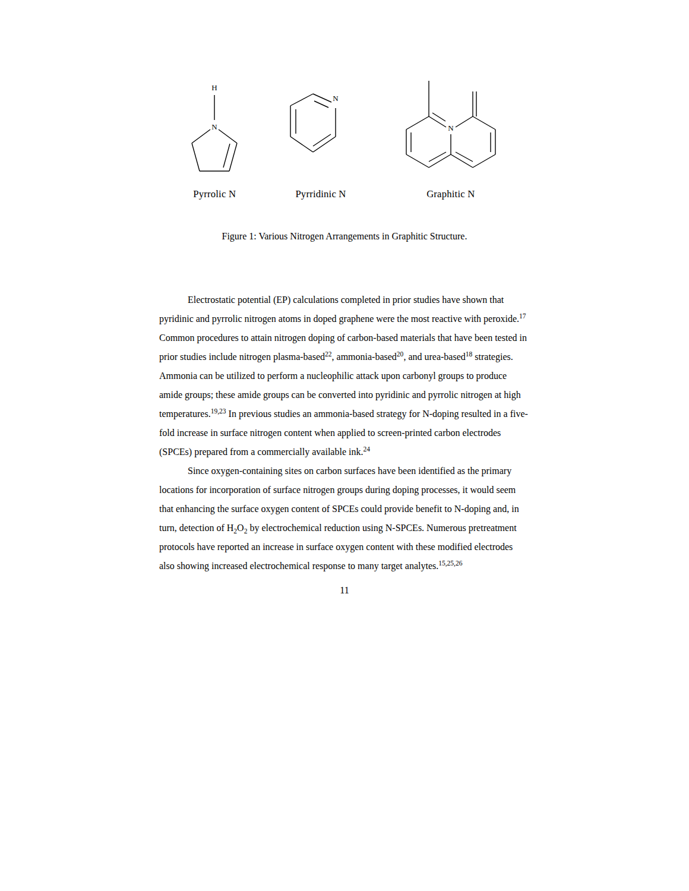H N
Pyrrolic N
N
Pyrridinic N
N
Graphitic N
Figure 1: Various Nitrogen Arrangements in Graphitic Structure.
Electrostatic potential (EP) calculations completed in prior studies have shown that pyridinic and pyrrolic nitrogen atoms in doped graphene were the most reactive with peroxide.17 Common procedures to attain nitrogen doping of carbon-based materials that have been tested in prior studies include nitrogen plasma-based22, ammonia-based20, and urea-based18 strategies. Ammonia can be utilized to perform a nucleophilic attack upon carbonyl groups to produce amide groups; these amide groups can be converted into pyridinic and pyrrolic nitrogen at high temperatures.19,23 In previous studies an ammonia-based strategy for N-doping resulted in a five-fold increase in surface nitrogen content when applied to screen-printed carbon electrodes (SPCEs) prepared from a commercially available ink.24
Since oxygen-containing sites on carbon surfaces have been identified as the primary locations for incorporation of surface nitrogen groups during doping processes, it would seem that enhancing the surface oxygen content of SPCEs could provide benefit to N-doping and, in turn, detection of H2O2 by electrochemical reduction using N-SPCEs. Numerous pretreatment protocols have reported an increase in surface oxygen content with these modified electrodes also showing increased electrochemical response to many target analytes.15,25,26
11